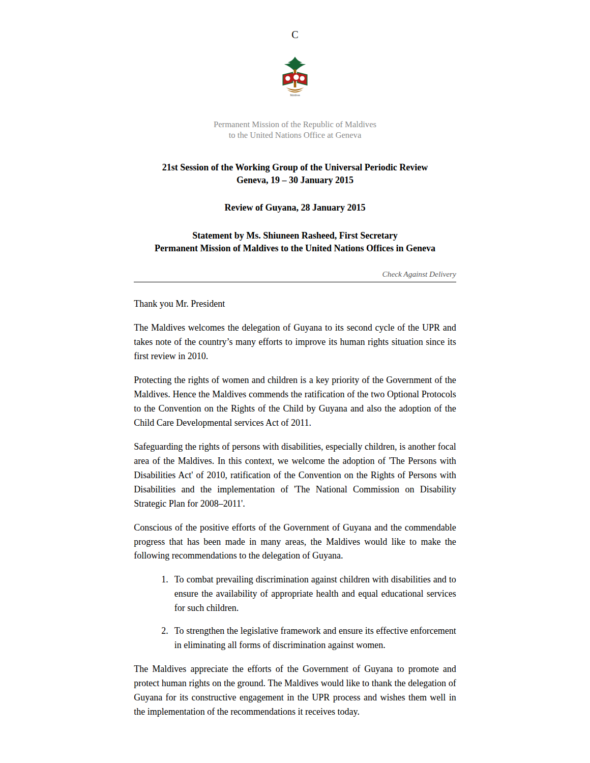C
Permanent Mission of the Republic of Maldives
to the United Nations Office at Geneva
21st Session of the Working Group of the Universal Periodic Review
Geneva, 19 – 30 January 2015
Review of Guyana, 28 January 2015
Statement by Ms. Shiuneen Rasheed, First Secretary
Permanent Mission of Maldives to the United Nations Offices in Geneva
Check Against Delivery
Thank you Mr. President
The Maldives welcomes the delegation of Guyana to its second cycle of the UPR and takes note of the country’s many efforts to improve its human rights situation since its first review in 2010.
Protecting the rights of women and children is a key priority of the Government of the Maldives. Hence the Maldives commends the ratification of the two Optional Protocols to the Convention on the Rights of the Child by Guyana and also the adoption of the Child Care Developmental services Act of 2011.
Safeguarding the rights of persons with disabilities, especially children, is another focal area of the Maldives. In this context, we welcome the adoption of 'The Persons with Disabilities Act' of 2010, ratification of the Convention on the Rights of Persons with Disabilities and the implementation of 'The National Commission on Disability Strategic Plan for 2008–2011'.
Conscious of the positive efforts of the Government of Guyana and the commendable progress that has been made in many areas, the Maldives would like to make the following recommendations to the delegation of Guyana.
To combat prevailing discrimination against children with disabilities and to ensure the availability of appropriate health and equal educational services for such children.
To strengthen the legislative framework and ensure its effective enforcement in eliminating all forms of discrimination against women.
The Maldives appreciate the efforts of the Government of Guyana to promote and protect human rights on the ground. The Maldives would like to thank the delegation of Guyana for its constructive engagement in the UPR process and wishes them well in the implementation of the recommendations it receives today.